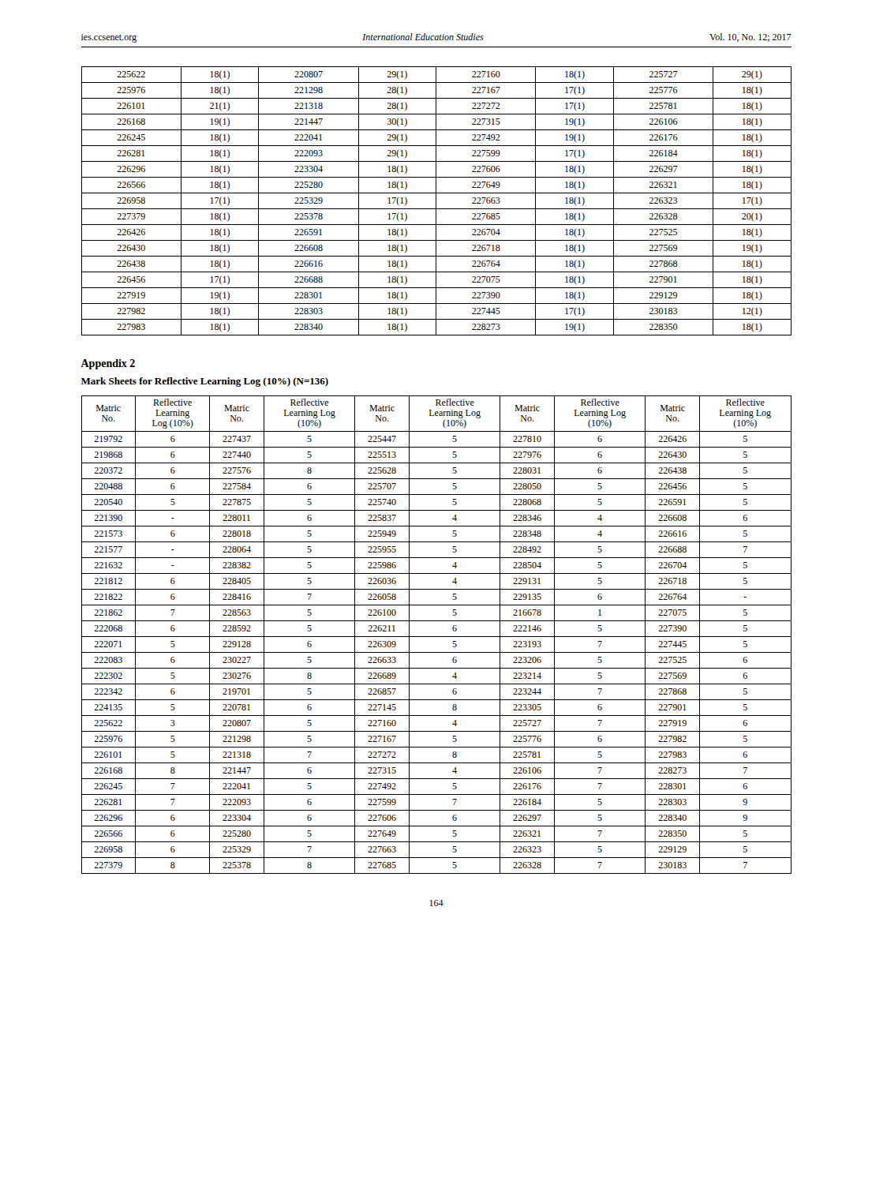ies.ccsenet.org
International Education Studies
Vol. 10, No. 12; 2017
| 225622 | 18(1) | 220807 | 29(1) | 227160 | 18(1) | 225727 | 29(1) |
| 225976 | 18(1) | 221298 | 28(1) | 227167 | 17(1) | 225776 | 18(1) |
| 226101 | 21(1) | 221318 | 28(1) | 227272 | 17(1) | 225781 | 18(1) |
| 226168 | 19(1) | 221447 | 30(1) | 227315 | 19(1) | 226106 | 18(1) |
| 226245 | 18(1) | 222041 | 29(1) | 227492 | 19(1) | 226176 | 18(1) |
| 226281 | 18(1) | 222093 | 29(1) | 227599 | 17(1) | 226184 | 18(1) |
| 226296 | 18(1) | 223304 | 18(1) | 227606 | 18(1) | 226297 | 18(1) |
| 226566 | 18(1) | 225280 | 18(1) | 227649 | 18(1) | 226321 | 18(1) |
| 226958 | 17(1) | 225329 | 17(1) | 227663 | 18(1) | 226323 | 17(1) |
| 227379 | 18(1) | 225378 | 17(1) | 227685 | 18(1) | 226328 | 20(1) |
| 226426 | 18(1) | 226591 | 18(1) | 226704 | 18(1) | 227525 | 18(1) |
| 226430 | 18(1) | 226608 | 18(1) | 226718 | 18(1) | 227569 | 19(1) |
| 226438 | 18(1) | 226616 | 18(1) | 226764 | 18(1) | 227868 | 18(1) |
| 226456 | 17(1) | 226688 | 18(1) | 227075 | 18(1) | 227901 | 18(1) |
| 227919 | 19(1) | 228301 | 18(1) | 227390 | 18(1) | 229129 | 18(1) |
| 227982 | 18(1) | 228303 | 18(1) | 227445 | 17(1) | 230183 | 12(1) |
| 227983 | 18(1) | 228340 | 18(1) | 228273 | 19(1) | 228350 | 18(1) |
Appendix 2
Mark Sheets for Reflective Learning Log (10%) (N=136)
| Matric No. | Reflective Learning Log (10%) | Matric No. | Reflective Learning Log (10%) | Matric No. | Reflective Learning Log (10%) | Matric No. | Reflective Learning Log (10%) | Matric No. | Reflective Learning Log (10%) |
| --- | --- | --- | --- | --- | --- | --- | --- | --- | --- |
| 219792 | 6 | 227437 | 5 | 225447 | 5 | 227810 | 6 | 226426 | 5 |
| 219868 | 6 | 227440 | 5 | 225513 | 5 | 227976 | 6 | 226430 | 5 |
| 220372 | 6 | 227576 | 8 | 225628 | 5 | 228031 | 6 | 226438 | 5 |
| 220488 | 6 | 227584 | 6 | 225707 | 5 | 228050 | 5 | 226456 | 5 |
| 220540 | 5 | 227875 | 5 | 225740 | 5 | 228068 | 5 | 226591 | 5 |
| 221390 | - | 228011 | 6 | 225837 | 4 | 228346 | 4 | 226608 | 6 |
| 221573 | 6 | 228018 | 5 | 225949 | 5 | 228348 | 4 | 226616 | 5 |
| 221577 | - | 228064 | 5 | 225955 | 5 | 228492 | 5 | 226688 | 7 |
| 221632 | - | 228382 | 5 | 225986 | 4 | 228504 | 5 | 226704 | 5 |
| 221812 | 6 | 228405 | 5 | 226036 | 4 | 229131 | 5 | 226718 | 5 |
| 221822 | 6 | 228416 | 7 | 226058 | 5 | 229135 | 6 | 226764 | - |
| 221862 | 7 | 228563 | 5 | 226100 | 5 | 216678 | 1 | 227075 | 5 |
| 222068 | 6 | 228592 | 5 | 226211 | 6 | 222146 | 5 | 227390 | 5 |
| 222071 | 5 | 229128 | 6 | 226309 | 5 | 223193 | 7 | 227445 | 5 |
| 222083 | 6 | 230227 | 5 | 226633 | 6 | 223206 | 5 | 227525 | 6 |
| 222302 | 5 | 230276 | 8 | 226689 | 4 | 223214 | 5 | 227569 | 6 |
| 222342 | 6 | 219701 | 5 | 226857 | 6 | 223244 | 7 | 227868 | 5 |
| 224135 | 5 | 220781 | 6 | 227145 | 8 | 223305 | 6 | 227901 | 5 |
| 225622 | 3 | 220807 | 5 | 227160 | 4 | 225727 | 7 | 227919 | 6 |
| 225976 | 5 | 221298 | 5 | 227167 | 5 | 225776 | 6 | 227982 | 5 |
| 226101 | 5 | 221318 | 7 | 227272 | 8 | 225781 | 5 | 227983 | 6 |
| 226168 | 8 | 221447 | 6 | 227315 | 4 | 226106 | 7 | 228273 | 7 |
| 226245 | 7 | 222041 | 5 | 227492 | 5 | 226176 | 7 | 228301 | 6 |
| 226281 | 7 | 222093 | 6 | 227599 | 7 | 226184 | 5 | 228303 | 9 |
| 226296 | 6 | 223304 | 6 | 227606 | 6 | 226297 | 5 | 228340 | 9 |
| 226566 | 6 | 225280 | 5 | 227649 | 5 | 226321 | 7 | 228350 | 5 |
| 226958 | 6 | 225329 | 7 | 227663 | 5 | 226323 | 5 | 229129 | 5 |
| 227379 | 8 | 225378 | 8 | 227685 | 5 | 226328 | 7 | 230183 | 7 |
164